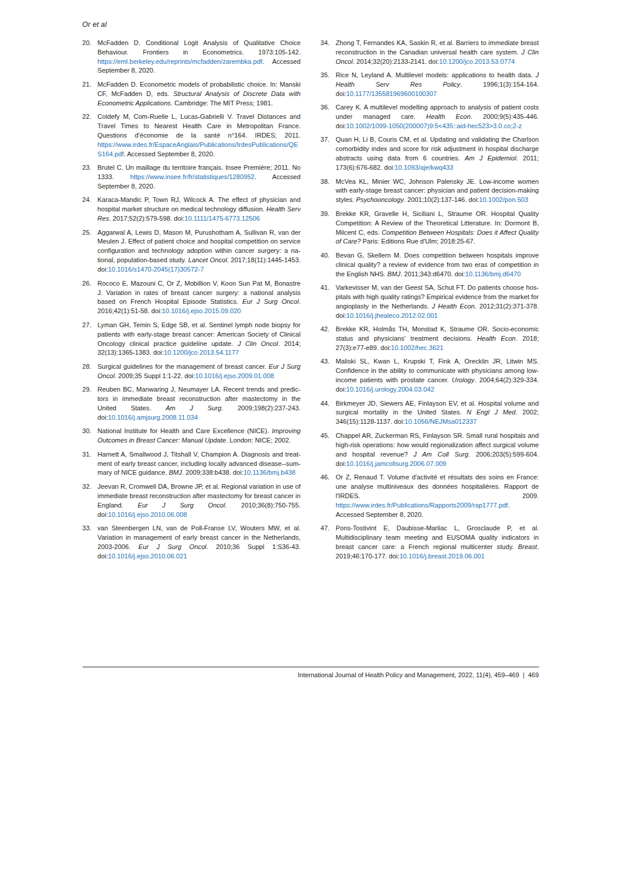Or et al
20. McFadden D. Conditional Logit Analysis of Qualitative Choice Behaviour. Frontiers in Econometrics. 1973:105-142. https://eml.berkeley.edu/reprints/mcfadden/zarembka.pdf. Accessed September 8, 2020.
21. McFadden D. Econometric models of probabilistic choice. In: Manski CF, McFadden D, eds. Structural Analysis of Discrete Data with Econometric Applications. Cambridge: The MIT Press; 1981.
22. Coldefy M, Com-Ruelle L, Lucas-Gabrielli V. Travel Distances and Travel Times to Nearest Health Care in Metropolitan France. Questions d'économie de la santé n°164. IRDES; 2011. https://www.irdes.fr/EspaceAnglais/Publications/IrdesPublications/QES164.pdf. Accessed September 8, 2020.
23. Brutel C. Un maillage du territoire français. Insee Première; 2011. No 1333. https://www.insee.fr/fr/statistiques/1280952. Accessed September 8, 2020.
24. Karaca-Mandic P, Town RJ, Wilcock A. The effect of physician and hospital market structure on medical technology diffusion. Health Serv Res. 2017;52(2):579-598. doi:10.1111/1475-6773.12506
25. Aggarwal A, Lewis D, Mason M, Purushotham A, Sullivan R, van der Meulen J. Effect of patient choice and hospital competition on service configuration and technology adoption within cancer surgery: a national, population-based study. Lancet Oncol. 2017;18(11):1445-1453. doi:10.1016/s1470-2045(17)30572-7
26. Rococo E, Mazouni C, Or Z, Mobillion V, Koon Sun Pat M, Bonastre J. Variation in rates of breast cancer surgery: a national analysis based on French Hospital Episode Statistics. Eur J Surg Oncol. 2016;42(1):51-58. doi:10.1016/j.ejso.2015.09.020
27. Lyman GH, Temin S, Edge SB, et al. Sentinel lymph node biopsy for patients with early-stage breast cancer: American Society of Clinical Oncology clinical practice guideline update. J Clin Oncol. 2014; 32(13):1365-1383. doi:10.1200/jco.2013.54.1177
28. Surgical guidelines for the management of breast cancer. Eur J Surg Oncol. 2009;35 Suppl 1:1-22. doi:10.1016/j.ejso.2009.01.008
29. Reuben BC, Manwaring J, Neumayer LA. Recent trends and predictors in immediate breast reconstruction after mastectomy in the United States. Am J Surg. 2009;198(2):237-243. doi:10.1016/j.amjsurg.2008.11.034
30. National Institute for Health and Care Excellence (NICE). Improving Outcomes in Breast Cancer: Manual Update. London: NICE; 2002.
31. Harnett A, Smallwood J, Titshall V, Champion A. Diagnosis and treatment of early breast cancer, including locally advanced disease--summary of NICE guidance. BMJ. 2009;338:b438. doi:10.1136/bmj.b438
32. Jeevan R, Cromwell DA, Browne JP, et al. Regional variation in use of immediate breast reconstruction after mastectomy for breast cancer in England. Eur J Surg Oncol. 2010;36(8):750-755. doi:10.1016/j.ejso.2010.06.008
33. van Steenbergen LN, van de Poll-Franse LV, Wouters MW, et al. Variation in management of early breast cancer in the Netherlands, 2003-2006. Eur J Surg Oncol. 2010;36 Suppl 1:S36-43. doi:10.1016/j.ejso.2010.06.021
34. Zhong T, Fernandes KA, Saskin R, et al. Barriers to immediate breast reconstruction in the Canadian universal health care system. J Clin Oncol. 2014;32(20):2133-2141. doi:10.1200/jco.2013.53.0774
35. Rice N, Leyland A. Multilevel models: applications to health data. J Health Serv Res Policy. 1996;1(3):154-164. doi:10.1177/135581969600100307
36. Carey K. A multilevel modelling approach to analysis of patient costs under managed care. Health Econ. 2000;9(5):435-446. doi:10.1002/1099-1050(200007)9:5<435::aid-hec523>3.0.co;2-z
37. Quan H, Li B, Couris CM, et al. Updating and validating the Charlson comorbidity index and score for risk adjustment in hospital discharge abstracts using data from 6 countries. Am J Epidemiol. 2011; 173(6):676-682. doi:10.1093/aje/kwq433
38. McVea KL, Minier WC, Johnson Palensky JE. Low-income women with early-stage breast cancer: physician and patient decision-making styles. Psychooncology. 2001;10(2):137-146. doi:10.1002/pon.503
39. Brekke KR, Gravelle H, Siciliani L, Straume OR. Hospital Quality Competition: A Review of the Theoretical Litterature. In: Dormont B, Milcent C, eds. Competition Between Hospitals: Does it Affect Quality of Care? Paris: Editions Rue d'Ulm; 2018:25-67.
40. Bevan G, Skellern M. Does competition between hospitals improve clinical quality? a review of evidence from two eras of competition in the English NHS. BMJ. 2011;343:d6470. doi:10.1136/bmj.d6470
41. Varkevisser M, van der Geest SA, Schut FT. Do patients choose hospitals with high quality ratings? Empirical evidence from the market for angioplasty in the Netherlands. J Health Econ. 2012;31(2):371-378. doi:10.1016/j.jhealeco.2012.02.001
42. Brekke KR, Holmås TH, Monstad K, Straume OR. Socio-economic status and physicians' treatment decisions. Health Econ. 2018; 27(3):e77-e89. doi:10.1002/hec.3621
43. Maliski SL, Kwan L, Krupski T, Fink A, Orecklin JR, Litwin MS. Confidence in the ability to communicate with physicians among low-income patients with prostate cancer. Urology. 2004;64(2):329-334. doi:10.1016/j.urology.2004.03.042
44. Birkmeyer JD, Siewers AE, Finlayson EV, et al. Hospital volume and surgical mortality in the United States. N Engl J Med. 2002; 346(15):1128-1137. doi:10.1056/NEJMsa012337
45. Chappel AR, Zuckerman RS, Finlayson SR. Small rural hospitals and high-risk operations: how would regionalization affect surgical volume and hospital revenue? J Am Coll Surg. 2006;203(5):599-604. doi:10.1016/j.jamcollsurg.2006.07.009
46. Or Z, Renaud T. Volume d'activité et résultats des soins en France: une analyse multiniveaux des données hospitalières. Rapport de l'IRDES. 2009. https://www.irdes.fr/Publications/Rapports2009/rap1777.pdf. Accessed September 8, 2020.
47. Pons-Tostivint E, Daubisse-Marliac L, Grosclaude P, et al. Multidisciplinary team meeting and EUSOMA quality indicators in breast cancer care: a French regional multicenter study. Breast. 2019;46:170-177. doi:10.1016/j.breast.2019.06.001
International Journal of Health Policy and Management, 2022, 11(4), 459–469 | 469